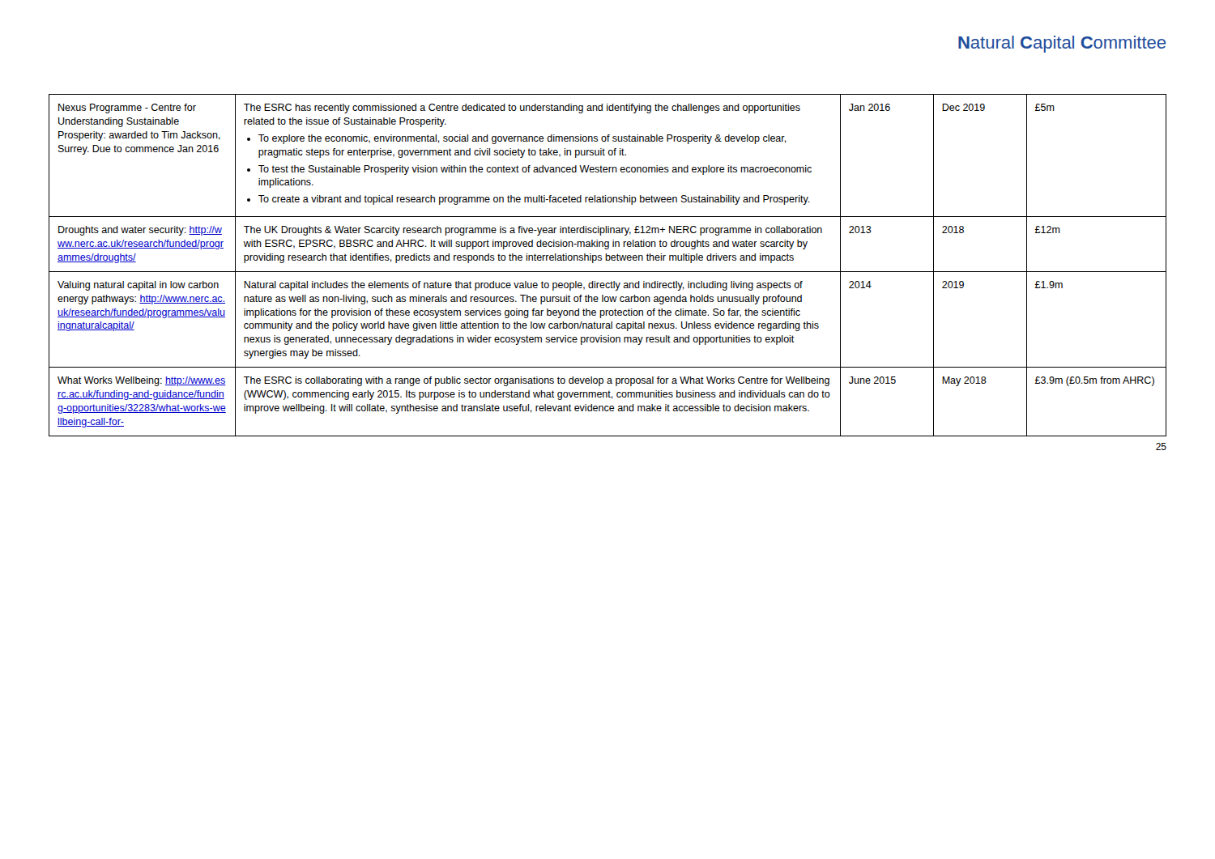Natural Capital Committee
| Nexus Programme - Centre for Understanding Sustainable Prosperity: awarded to Tim Jackson, Surrey. Due to commence Jan 2016 | The ESRC has recently commissioned a Centre dedicated to understanding and identifying the challenges and opportunities related to the issue of Sustainable Prosperity. To explore the economic, environmental, social and governance dimensions of sustainable Prosperity & develop clear, pragmatic steps for enterprise, government and civil society to take, in pursuit of it. To test the Sustainable Prosperity vision within the context of advanced Western economies and explore its macroeconomic implications. To create a vibrant and topical research programme on the multi-faceted relationship between Sustainability and Prosperity. | Jan 2016 | Dec 2019 | £5m |
| Droughts and water security: http://www.nerc.ac.uk/research/funded/programmes/droughts/ | The UK Droughts & Water Scarcity research programme is a five-year interdisciplinary, £12m+ NERC programme in collaboration with ESRC, EPSRC, BBSRC and AHRC. It will support improved decision-making in relation to droughts and water scarcity by providing research that identifies, predicts and responds to the interrelationships between their multiple drivers and impacts | 2013 | 2018 | £12m |
| Valuing natural capital in low carbon energy pathways: http://www.nerc.ac.uk/research/funded/programmes/valuingnaturalcapital/ | Natural capital includes the elements of nature that produce value to people, directly and indirectly, including living aspects of nature as well as non-living, such as minerals and resources. The pursuit of the low carbon agenda holds unusually profound implications for the provision of these ecosystem services going far beyond the protection of the climate. So far, the scientific community and the policy world have given little attention to the low carbon/natural capital nexus. Unless evidence regarding this nexus is generated, unnecessary degradations in wider ecosystem service provision may result and opportunities to exploit synergies may be missed. | 2014 | 2019 | £1.9m |
| What Works Wellbeing: http://www.esrc.ac.uk/funding-and-guidance/funding-opportunities/32283/what-works-wellbeing-call-for- | The ESRC is collaborating with a range of public sector organisations to develop a proposal for a What Works Centre for Wellbeing (WWCW), commencing early 2015. Its purpose is to understand what government, communities business and individuals can do to improve wellbeing. It will collate, synthesise and translate useful, relevant evidence and make it accessible to decision makers. | June 2015 | May 2018 | £3.9m (£0.5m from AHRC) |
25